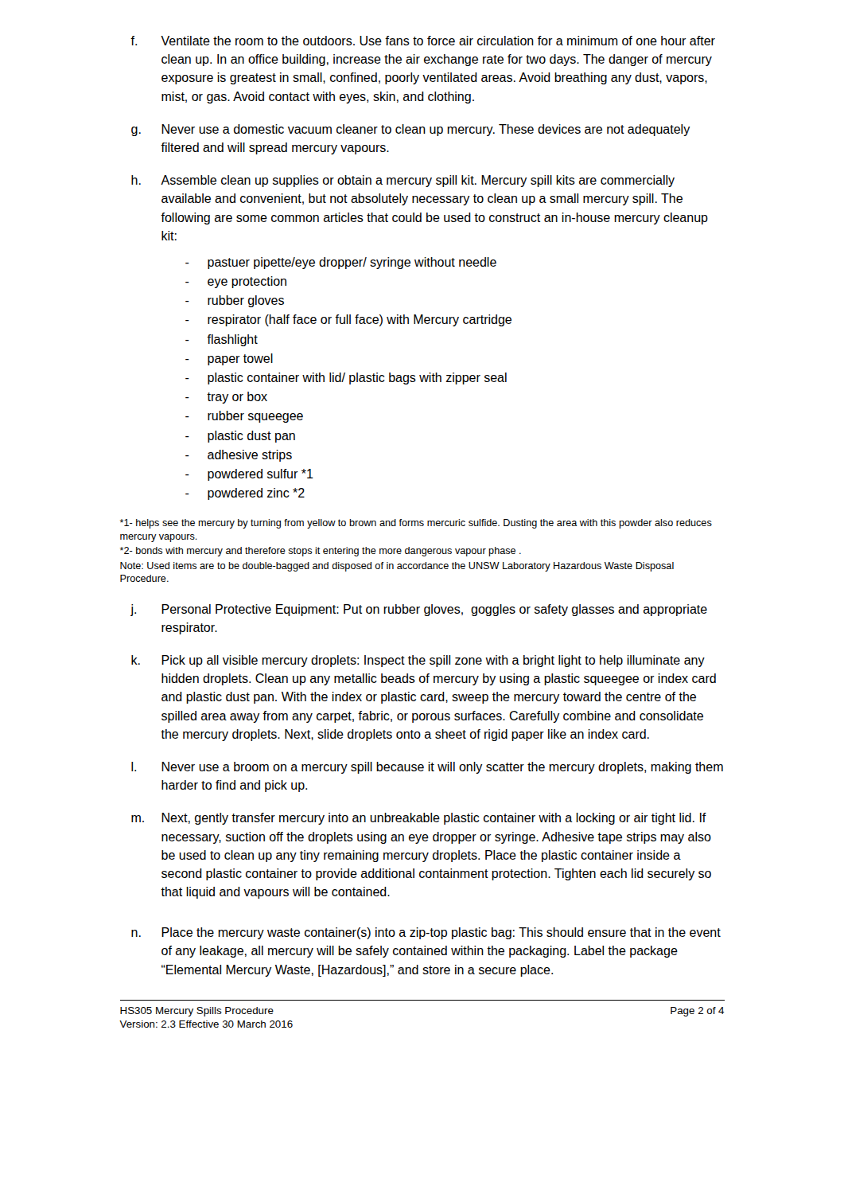f. Ventilate the room to the outdoors. Use fans to force air circulation for a minimum of one hour after clean up. In an office building, increase the air exchange rate for two days. The danger of mercury exposure is greatest in small, confined, poorly ventilated areas. Avoid breathing any dust, vapors, mist, or gas. Avoid contact with eyes, skin, and clothing.
g. Never use a domestic vacuum cleaner to clean up mercury. These devices are not adequately filtered and will spread mercury vapours.
h. Assemble clean up supplies or obtain a mercury spill kit. Mercury spill kits are commercially available and convenient, but not absolutely necessary to clean up a small mercury spill. The following are some common articles that could be used to construct an in-house mercury cleanup kit:
pastuer pipette/eye dropper/ syringe without needle
eye protection
rubber gloves
respirator (half face or full face) with Mercury cartridge
flashlight
paper towel
plastic container with lid/ plastic bags with zipper seal
tray or box
rubber squeegee
plastic dust pan
adhesive strips
powdered sulfur *1
powdered zinc *2
*1- helps see the mercury by turning from yellow to brown and forms mercuric sulfide. Dusting the area with this powder also reduces mercury vapours.
*2- bonds with mercury and therefore stops it entering the more dangerous vapour phase .
Note: Used items are to be double-bagged and disposed of in accordance the UNSW Laboratory Hazardous Waste Disposal Procedure.
j. Personal Protective Equipment: Put on rubber gloves, goggles or safety glasses and appropriate respirator.
k. Pick up all visible mercury droplets: Inspect the spill zone with a bright light to help illuminate any hidden droplets. Clean up any metallic beads of mercury by using a plastic squeegee or index card and plastic dust pan. With the index or plastic card, sweep the mercury toward the centre of the spilled area away from any carpet, fabric, or porous surfaces. Carefully combine and consolidate the mercury droplets. Next, slide droplets onto a sheet of rigid paper like an index card.
l. Never use a broom on a mercury spill because it will only scatter the mercury droplets, making them harder to find and pick up.
m. Next, gently transfer mercury into an unbreakable plastic container with a locking or air tight lid. If necessary, suction off the droplets using an eye dropper or syringe. Adhesive tape strips may also be used to clean up any tiny remaining mercury droplets. Place the plastic container inside a second plastic container to provide additional containment protection. Tighten each lid securely so that liquid and vapours will be contained.
n. Place the mercury waste container(s) into a zip-top plastic bag: This should ensure that in the event of any leakage, all mercury will be safely contained within the packaging. Label the package “Elemental Mercury Waste, [Hazardous],” and store in a secure place.
HS305 Mercury Spills Procedure
Version: 2.3 Effective 30 March 2016
Page 2 of 4